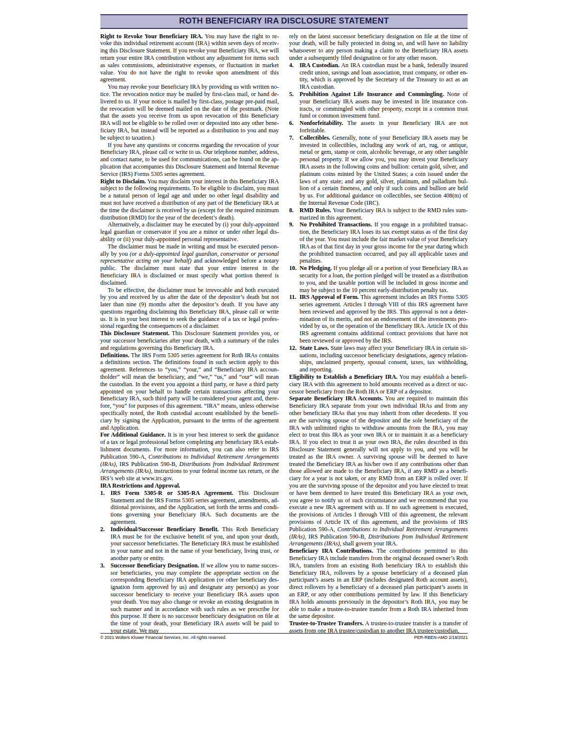ROTH BENEFICIARY IRA DISCLOSURE STATEMENT
Right to Revoke Your Beneficiary IRA. You may have the right to revoke this individual retirement account (IRA) within seven days of receiving this Disclosure Statement. If you revoke your Beneficiary IRA, we will return your entire IRA contribution without any adjustment for items such as sales commissions, administrative expenses, or fluctuation in market value. You do not have the right to revoke upon amendment of this agreement.
You may revoke your Beneficiary IRA by providing us with written notice. The revocation notice may be mailed by first-class mail, or hand delivered to us. If your notice is mailed by first-class, postage pre-paid mail, the revocation will be deemed mailed on the date of the postmark. (Note that the assets you receive from us upon revocation of this Beneficiary IRA will not be eligible to be rolled over or deposited into any other beneficiary IRA, but instead will be reported as a distribution to you and may be subject to taxation.)
If you have any questions or concerns regarding the revocation of your Beneficiary IRA, please call or write to us. Our telephone number, address, and contact name, to be used for communications, can be found on the application that accompanies this Disclosure Statement and Internal Revenue Service (IRS) Forms 5305 series agreement.
Right to Disclaim. You may disclaim your interest in this Beneficiary IRA subject to the following requirements. To be eligible to disclaim, you must be a natural person of legal age and under no other legal disability and must not have received a distribution of any part of the Beneficiary IRA at the time the disclaimer is received by us (except for the required minimum distribution (RMD) for the year of the decedent’s death).
Alternatively, a disclaimer may be executed by (i) your duly-appointed legal guardian or conservator if you are a minor or under other legal disability or (ii) your duly-appointed personal representative.
The disclaimer must be made in writing and must be executed personally by you (or a duly-appointed legal guardian, conservator or personal representative acting on your behalf) and acknowledged before a notary public. The disclaimer must state that your entire interest in the Beneficiary IRA is disclaimed or must specify what portion thereof is disclaimed.
To be effective, the disclaimer must be irrevocable and both executed by you and received by us after the date of the depositor’s death but not later than nine (9) months after the depositor’s death. If you have any questions regarding disclaiming this Beneficiary IRA, please call or write us. It is in your best interest to seek the guidance of a tax or legal professional regarding the consequences of a disclaimer.
This Disclosure Statement. This Disclosure Statement provides you, or your successor beneficiaries after your death, with a summary of the rules and regulations governing this Beneficiary IRA.
Definitions. The IRS Form 5305 series agreement for Roth IRAs contains a definitions section. The definitions found in such section apply to this agreement. References to “you,” “your,” and “Beneficiary IRA accountholder” will mean the beneficiary, and “we,” “us,” and “our” will mean the custodian. In the event you appoint a third party, or have a third party appointed on your behalf to handle certain transactions affecting your Beneficiary IRA, such third party will be considered your agent and, therefore, “you” for purposes of this agreement. “IRA” means, unless otherwise specifically noted, the Roth custodial account established by the beneficiary by signing the Application, pursuant to the terms of the agreement and Application.
For Additional Guidance. It is in your best interest to seek the guidance of a tax or legal professional before completing any beneficiary IRA establishment documents. For more information, you can also refer to IRS Publication 590-A, Contributions to Individual Retirement Arrangements (IRAs), IRS Publication 590-B, Distributions from Individual Retirement Arrangements (IRAs), instructions to your federal income tax return, or the IRS’s web site at www.irs.gov.
IRA Restrictions and Approval.
IRS Form 5305-R or 5305-RA Agreement. This Disclosure Statement and the IRS Forms 5305 series agreement, amendments, additional provisions, and the Application, set forth the terms and conditions governing your Beneficiary IRA. Such documents are the agreement.
Individual/Successor Beneficiary Benefit. This Roth Beneficiary IRA must be for the exclusive benefit of you, and upon your death, your successor beneficiaries. The Beneficiary IRA must be established in your name and not in the name of your beneficiary, living trust, or another party or entity.
Successor Beneficiary Designation. If we allow you to name successor beneficiaries, you may complete the appropriate section on the corresponding Beneficiary IRA application (or other beneficiary designation form approved by us) and designate any person(s) as your successor beneficiary to receive your Beneficiary IRA assets upon your death. You may also change or revoke an existing designation in such manner and in accordance with such rules as we prescribe for this purpose. If there is no successor beneficiary designation on file at the time of your death, your Beneficiary IRA assets will be paid to your estate. We may
rely on the latest successor beneficiary designation on file at the time of your death, will be fully protected in doing so, and will have no liability whatsoever to any person making a claim to the Beneficiary IRA assets under a subsequently filed designation or for any other reason.
IRA Custodian. An IRA custodian must be a bank, federally insured credit union, savings and loan association, trust company, or other entity, which is approved by the Secretary of the Treasury to act as an IRA custodian.
Prohibition Against Life Insurance and Commingling. None of your Beneficiary IRA assets may be invested in life insurance contracts, or commingled with other property, except in a common trust fund or common investment fund.
Nonforfeitability. The assets in your Beneficiary IRA are not forfeitable.
Collectibles. Generally, none of your Beneficiary IRA assets may be invested in collectibles, including any work of art, rug, or antique, metal or gem, stamp or coin, alcoholic beverage, or any other tangible personal property. If we allow you, you may invest your Beneficiary IRA assets in the following coins and bullion: certain gold, silver, and platinum coins minted by the United States; a coin issued under the laws of any state; and any gold, silver, platinum, and palladium bullion of a certain fineness, and only if such coins and bullion are held by us. For additional guidance on collectibles, see Section 408(m) of the Internal Revenue Code (IRC).
RMD Rules. Your Beneficiary IRA is subject to the RMD rules summarized in this agreement.
No Prohibited Transactions. If you engage in a prohibited transaction, the Beneficiary IRA loses its tax exempt status as of the first day of the year. You must include the fair market value of your Beneficiary IRA as of that first day in your gross income for the year during which the prohibited transaction occurred, and pay all applicable taxes and penalties.
No Pledging. If you pledge all or a portion of your Beneficiary IRA as security for a loan, the portion pledged will be treated as a distribution to you, and the taxable portion will be included in gross income and may be subject to the 10 percent early-distribution penalty tax.
IRS Approval of Form. This agreement includes an IRS Forms 5305 series agreement. Articles I through VIII of this IRS agreement have been reviewed and approved by the IRS. This approval is not a determination of its merits, and not an endorsement of the investments provided by us, or the operation of the Beneficiary IRA. Article IX of this IRS agreement contains additional contract provisions that have not been reviewed or approved by the IRS.
State Laws. State laws may affect your Beneficiary IRA in certain situations, including successor beneficiary designations, agency relationships, unclaimed property, spousal consent, taxes, tax withholding, and reporting.
Eligibility to Establish a Beneficiary IRA. You may establish a beneficiary IRA with this agreement to hold amounts received as a direct or successor beneficiary from the Roth IRA or ERP of a depositor.
Separate Beneficiary IRA Accounts. You are required to maintain this Beneficiary IRA separate from your own individual IRAs and from any other beneficiary IRAs that you may inherit from other decedents. If you are the surviving spouse of the depositor and the sole beneficiary of the IRA with unlimited rights to withdraw amounts from the IRA, you may elect to treat this IRA as your own IRA or to maintain it as a beneficiary IRA. If you elect to treat it as your own IRA, the rules described in this Disclosure Statement generally will not apply to you, and you will be treated as the IRA owner. A surviving spouse will be deemed to have treated the Beneficiary IRA as his/her own if any contributions other than those allowed are made to the Beneficiary IRA, if any RMD as a beneficiary for a year is not taken, or any RMD from an ERP is rolled over. If you are the surviving spouse of the depositor and you have elected to treat or have been deemed to have treated this Beneficiary IRA as your own, you agree to notify us of such circumstance and we recommend that you execute a new IRA agreement with us. If no such agreement is executed, the provisions of Articles I through VIII of this agreement, the relevant provisions of Article IX of this agreement, and the provisions of IRS Publication 590-A, Contributions to Individual Retirement Arrangements (IRAs), IRS Publication 590-B, Distributions from Individual Retirement Arrangements (IRAs), shall govern your IRA.
Beneficiary IRA Contributions. The contributions permitted to this Beneficiary IRA include transfers from the original deceased owner’s Roth IRA, transfers from an existing Roth beneficiary IRA to establish this Beneficiary IRA, rollovers by a spouse beneficiary of a deceased plan participant’s assets in an ERP (includes designated Roth account assets), direct rollovers by a beneficiary of a deceased plan participant’s assets in an ERP, or any other contributions permitted by law. If this Beneficiary IRA holds amounts previously in the depositor’s Roth IRA, you may be able to make a trustee-to-trustee transfer from a Roth IRA inherited from the same depositor.
Trustee-to-Trustee Transfers. A trustee-to-trustee transfer is a transfer of assets from one IRA trustee/custodian to another IRA trustee/custodian,
© 2021 Wolters Kluwer Financial Services, Inc. All rights reserved. PER-RBEN-AMD 2/18/2021